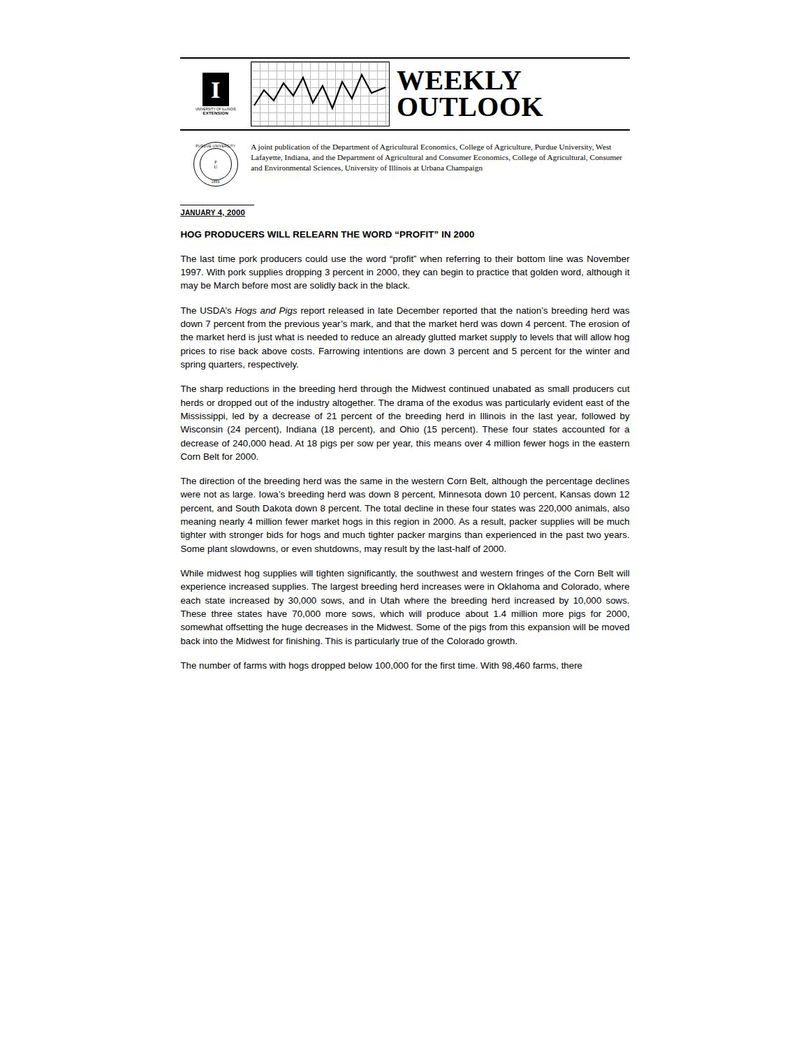I
UNIVERSITY OF ILLINOIS EXTENSION
WEEKLYOUTLOOK
PURDUE UNIVERSITY
P
U
1869
A joint publication of the Department of Agricultural Economics, College of Agriculture, Purdue University, West Lafayette, Indiana, and the Department of Agricultural and Consumer Economics, College of Agricultural, Consumer and Environmental Sciences, University of Illinois at Urbana Champaign
JANUARY 4, 2000
HOG PRODUCERS WILL RELEARN THE WORD “PROFIT” IN 2000
The last time pork producers could use the word “profit” when referring to their bottom line was November 1997. With pork supplies dropping 3 percent in 2000, they can begin to practice that golden word, although it may be March before most are solidly back in the black.
The USDA’s Hogs and Pigs report released in late December reported that the nation’s breeding herd was down 7 percent from the previous year’s mark, and that the market herd was down 4 percent. The erosion of the market herd is just what is needed to reduce an already glutted market supply to levels that will allow hog prices to rise back above costs. Farrowing intentions are down 3 percent and 5 percent for the winter and spring quarters, respectively.
The sharp reductions in the breeding herd through the Midwest continued unabated as small producers cut herds or dropped out of the industry altogether. The drama of the exodus was particularly evident east of the Mississippi, led by a decrease of 21 percent of the breeding herd in Illinois in the last year, followed by Wisconsin (24 percent), Indiana (18 percent), and Ohio (15 percent). These four states accounted for a decrease of 240,000 head. At 18 pigs per sow per year, this means over 4 million fewer hogs in the eastern Corn Belt for 2000.
The direction of the breeding herd was the same in the western Corn Belt, although the percentage declines were not as large. Iowa’s breeding herd was down 8 percent, Minnesota down 10 percent, Kansas down 12 percent, and South Dakota down 8 percent. The total decline in these four states was 220,000 animals, also meaning nearly 4 million fewer market hogs in this region in 2000. As a result, packer supplies will be much tighter with stronger bids for hogs and much tighter packer margins than experienced in the past two years. Some plant slowdowns, or even shutdowns, may result by the last-half of 2000.
While midwest hog supplies will tighten significantly, the southwest and western fringes of the Corn Belt will experience increased supplies. The largest breeding herd increases were in Oklahoma and Colorado, where each state increased by 30,000 sows, and in Utah where the breeding herd increased by 10,000 sows. These three states have 70,000 more sows, which will produce about 1.4 million more pigs for 2000, somewhat offsetting the huge decreases in the Midwest. Some of the pigs from this expansion will be moved back into the Midwest for finishing. This is particularly true of the Colorado growth.
The number of farms with hogs dropped below 100,000 for the first time. With 98,460 farms, there